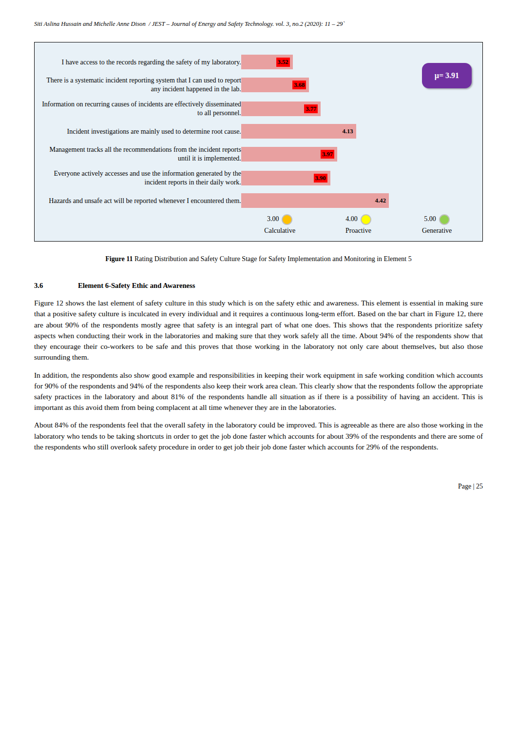Siti Aslina Hussain and Michelle Anne Dison / JEST – Journal of Energy and Safety Technology. vol. 3, no.2 (2020): 11 – 29`
µ= 3.91
| I have access to the records regarding the safety of my laboratory. | 3.52 |
| There is a systematic incident reporting system that I can used to report any incident happened in the lab. | 3.68 |
| Information on recurring causes of incidents are effectively disseminated to all personnel. | 3.77 |
| Incident investigations are mainly used to determine root cause. | 4.13 |
| Management tracks all the recommendations from the incident reports until it is implemented. | 3.97 |
| Everyone actively accesses and use the information generated by the incident reports in their daily work. | 3.90 |
| Hazards and unsafe act will be reported whenever I encountered them. | 4.42 |
3.00
Calculative
4.00
Proactive
5.00
Generative
Figure 11 Rating Distribution and Safety Culture Stage for Safety Implementation and Monitoring in Element 5
3.6 Element 6-Safety Ethic and Awareness
Figure 12 shows the last element of safety culture in this study which is on the safety ethic and awareness. This element is essential in making sure that a positive safety culture is inculcated in every individual and it requires a continuous long-term effort. Based on the bar chart in Figure 12, there are about 90% of the respondents mostly agree that safety is an integral part of what one does. This shows that the respondents prioritize safety aspects when conducting their work in the laboratories and making sure that they work safely all the time. About 94% of the respondents show that they encourage their co-workers to be safe and this proves that those working in the laboratory not only care about themselves, but also those surrounding them.
In addition, the respondents also show good example and responsibilities in keeping their work equipment in safe working condition which accounts for 90% of the respondents and 94% of the respondents also keep their work area clean. This clearly show that the respondents follow the appropriate safety practices in the laboratory and about 81% of the respondents handle all situation as if there is a possibility of having an accident. This is important as this avoid them from being complacent at all time whenever they are in the laboratories.
About 84% of the respondents feel that the overall safety in the laboratory could be improved. This is agreeable as there are also those working in the laboratory who tends to be taking shortcuts in order to get the job done faster which accounts for about 39% of the respondents and there are some of the respondents who still overlook safety procedure in order to get job their job done faster which accounts for 29% of the respondents.
Page | 25